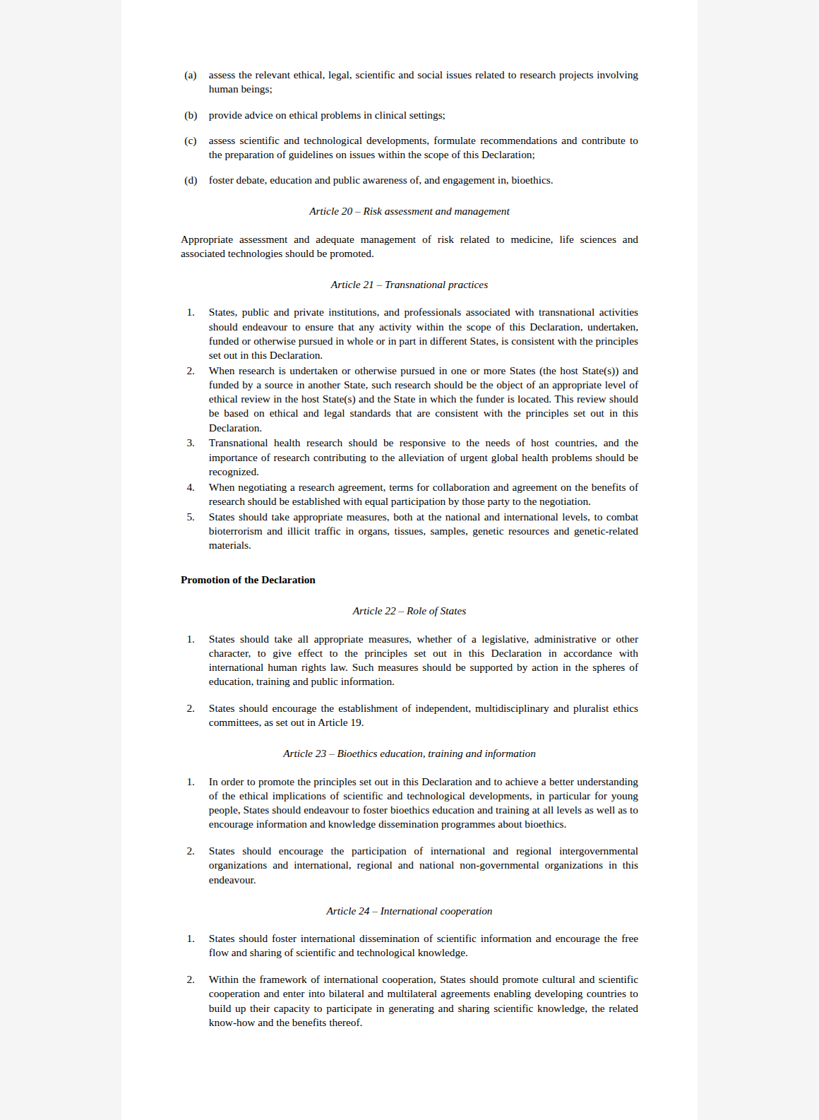(a) assess the relevant ethical, legal, scientific and social issues related to research projects involving human beings;
(b) provide advice on ethical problems in clinical settings;
(c) assess scientific and technological developments, formulate recommendations and contribute to the preparation of guidelines on issues within the scope of this Declaration;
(d) foster debate, education and public awareness of, and engagement in, bioethics.
Article 20 – Risk assessment and management
Appropriate assessment and adequate management of risk related to medicine, life sciences and associated technologies should be promoted.
Article 21 – Transnational practices
1. States, public and private institutions, and professionals associated with transnational activities should endeavour to ensure that any activity within the scope of this Declaration, undertaken, funded or otherwise pursued in whole or in part in different States, is consistent with the principles set out in this Declaration.
2. When research is undertaken or otherwise pursued in one or more States (the host State(s)) and funded by a source in another State, such research should be the object of an appropriate level of ethical review in the host State(s) and the State in which the funder is located. This review should be based on ethical and legal standards that are consistent with the principles set out in this Declaration.
3. Transnational health research should be responsive to the needs of host countries, and the importance of research contributing to the alleviation of urgent global health problems should be recognized.
4. When negotiating a research agreement, terms for collaboration and agreement on the benefits of research should be established with equal participation by those party to the negotiation.
5. States should take appropriate measures, both at the national and international levels, to combat bioterrorism and illicit traffic in organs, tissues, samples, genetic resources and genetic-related materials.
Promotion of the Declaration
Article 22 – Role of States
1. States should take all appropriate measures, whether of a legislative, administrative or other character, to give effect to the principles set out in this Declaration in accordance with international human rights law. Such measures should be supported by action in the spheres of education, training and public information.
2. States should encourage the establishment of independent, multidisciplinary and pluralist ethics committees, as set out in Article 19.
Article 23 – Bioethics education, training and information
1. In order to promote the principles set out in this Declaration and to achieve a better understanding of the ethical implications of scientific and technological developments, in particular for young people, States should endeavour to foster bioethics education and training at all levels as well as to encourage information and knowledge dissemination programmes about bioethics.
2. States should encourage the participation of international and regional intergovernmental organizations and international, regional and national non-governmental organizations in this endeavour.
Article 24 – International cooperation
1. States should foster international dissemination of scientific information and encourage the free flow and sharing of scientific and technological knowledge.
2. Within the framework of international cooperation, States should promote cultural and scientific cooperation and enter into bilateral and multilateral agreements enabling developing countries to build up their capacity to participate in generating and sharing scientific knowledge, the related know-how and the benefits thereof.